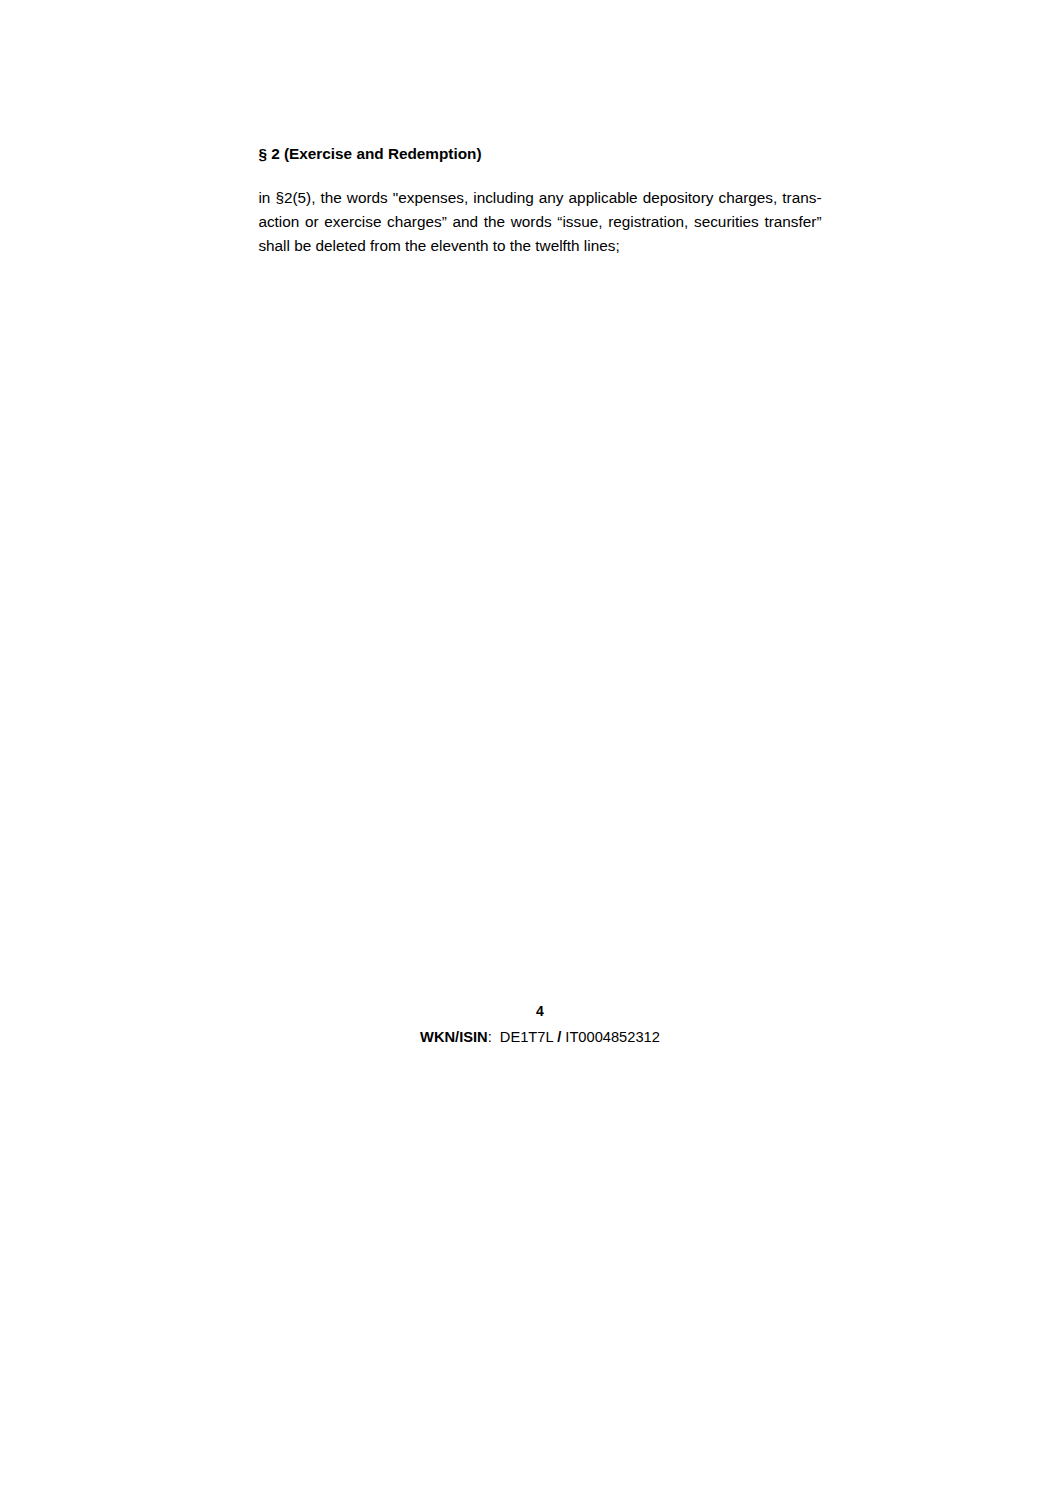§ 2 (Exercise and Redemption)
in §2(5), the words "expenses, including any applicable depository charges, transaction or exercise charges” and the words “issue, registration, securities transfer” shall be deleted from the eleventh to the twelfth lines;
4
WKN/ISIN: DE1T7L / IT0004852312